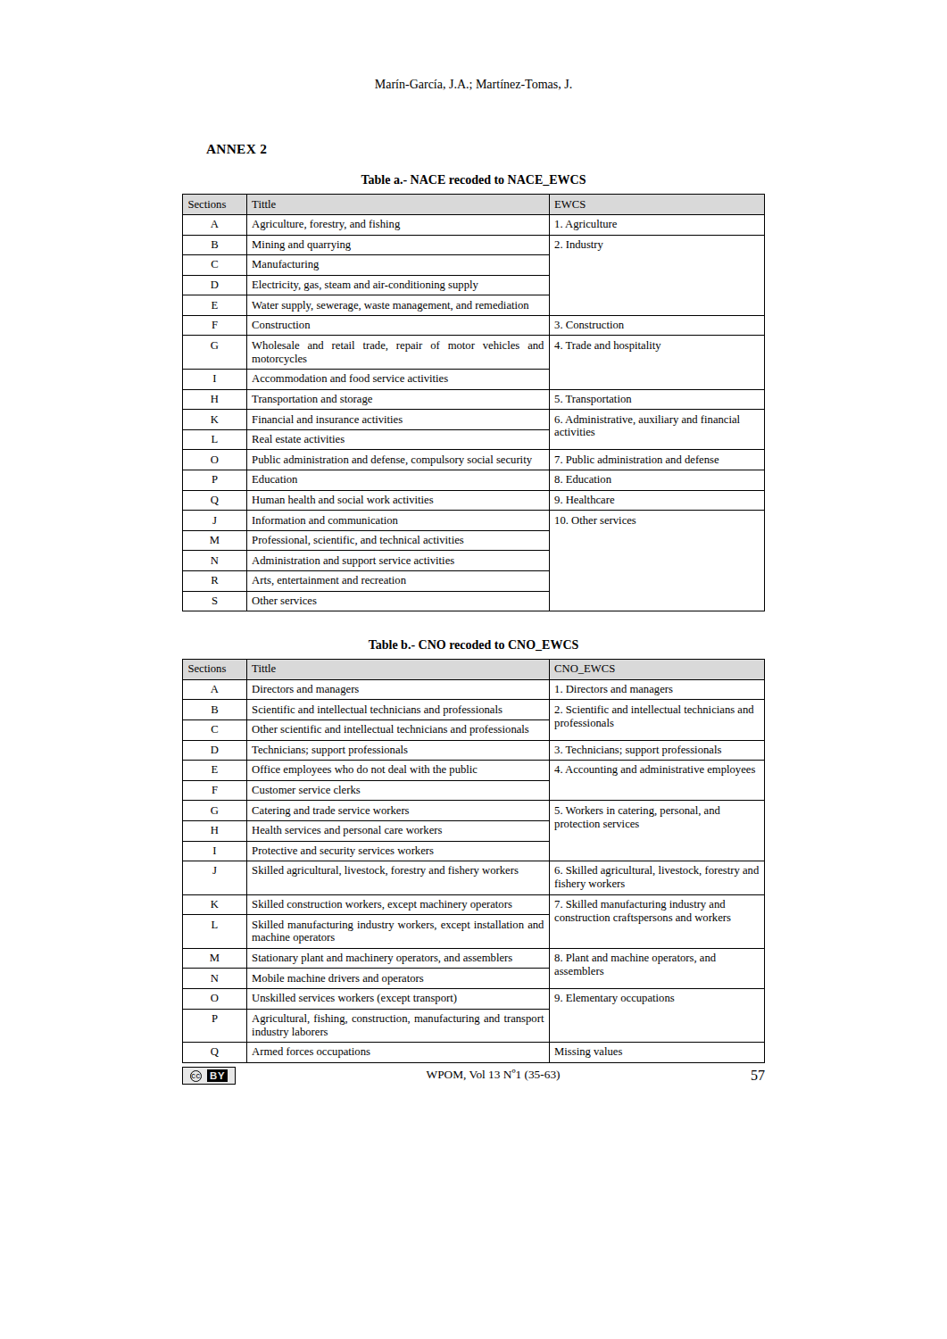Marín-García, J.A.; Martínez-Tomas, J.
ANNEX 2
Table a.- NACE recoded to NACE_EWCS
| Sections | Tittle | EWCS |
| --- | --- | --- |
| A | Agriculture, forestry, and fishing | 1. Agriculture |
| B | Mining and quarrying | 2. Industry |
| C | Manufacturing |
| D | Electricity, gas, steam and air-conditioning supply |
| E | Water supply, sewerage, waste management, and remediation |
| F | Construction | 3. Construction |
| G | Wholesale and retail trade, repair of motor vehicles and motorcycles | 4. Trade and hospitality |
| I | Accommodation and food service activities |
| H | Transportation and storage | 5. Transportation |
| K | Financial and insurance activities | 6. Administrative, auxiliary and financial activities |
| L | Real estate activities |
| O | Public administration and defense, compulsory social security | 7. Public administration and defense |
| P | Education | 8. Education |
| Q | Human health and social work activities | 9. Healthcare |
| J | Information and communication | 10. Other services |
| M | Professional, scientific, and technical activities |
| N | Administration and support service activities |
| R | Arts, entertainment and recreation |
| S | Other services |
Table b.- CNO recoded to CNO_EWCS
| Sections | Tittle | CNO_EWCS |
| --- | --- | --- |
| A | Directors and managers | 1. Directors and managers |
| B | Scientific and intellectual technicians and professionals | 2. Scientific and intellectual technicians and professionals |
| C | Other scientific and intellectual technicians and professionals |
| D | Technicians; support professionals | 3. Technicians; support professionals |
| E | Office employees who do not deal with the public | 4. Accounting and administrative employees |
| F | Customer service clerks |
| G | Catering and trade service workers | 5. Workers in catering, personal, and protection services |
| H | Health services and personal care workers |
| I | Protective and security services workers |
| J | Skilled agricultural, livestock, forestry and fishery workers | 6. Skilled agricultural, livestock, forestry and fishery workers |
| K | Skilled construction workers, except machinery operators | 7. Skilled manufacturing industry and construction craftspersons and workers |
| L | Skilled manufacturing industry workers, except installation and machine operators |
| M | Stationary plant and machinery operators, and assemblers | 8. Plant and machine operators, and assemblers |
| N | Mobile machine drivers and operators |
| O | Unskilled services workers (except transport) | 9. Elementary occupations |
| P | Agricultural, fishing, construction, manufacturing and transport industry laborers |
| Q | Armed forces occupations | Missing values |
cc BY WPOM, Vol 13 Nº1 (35-63) 57